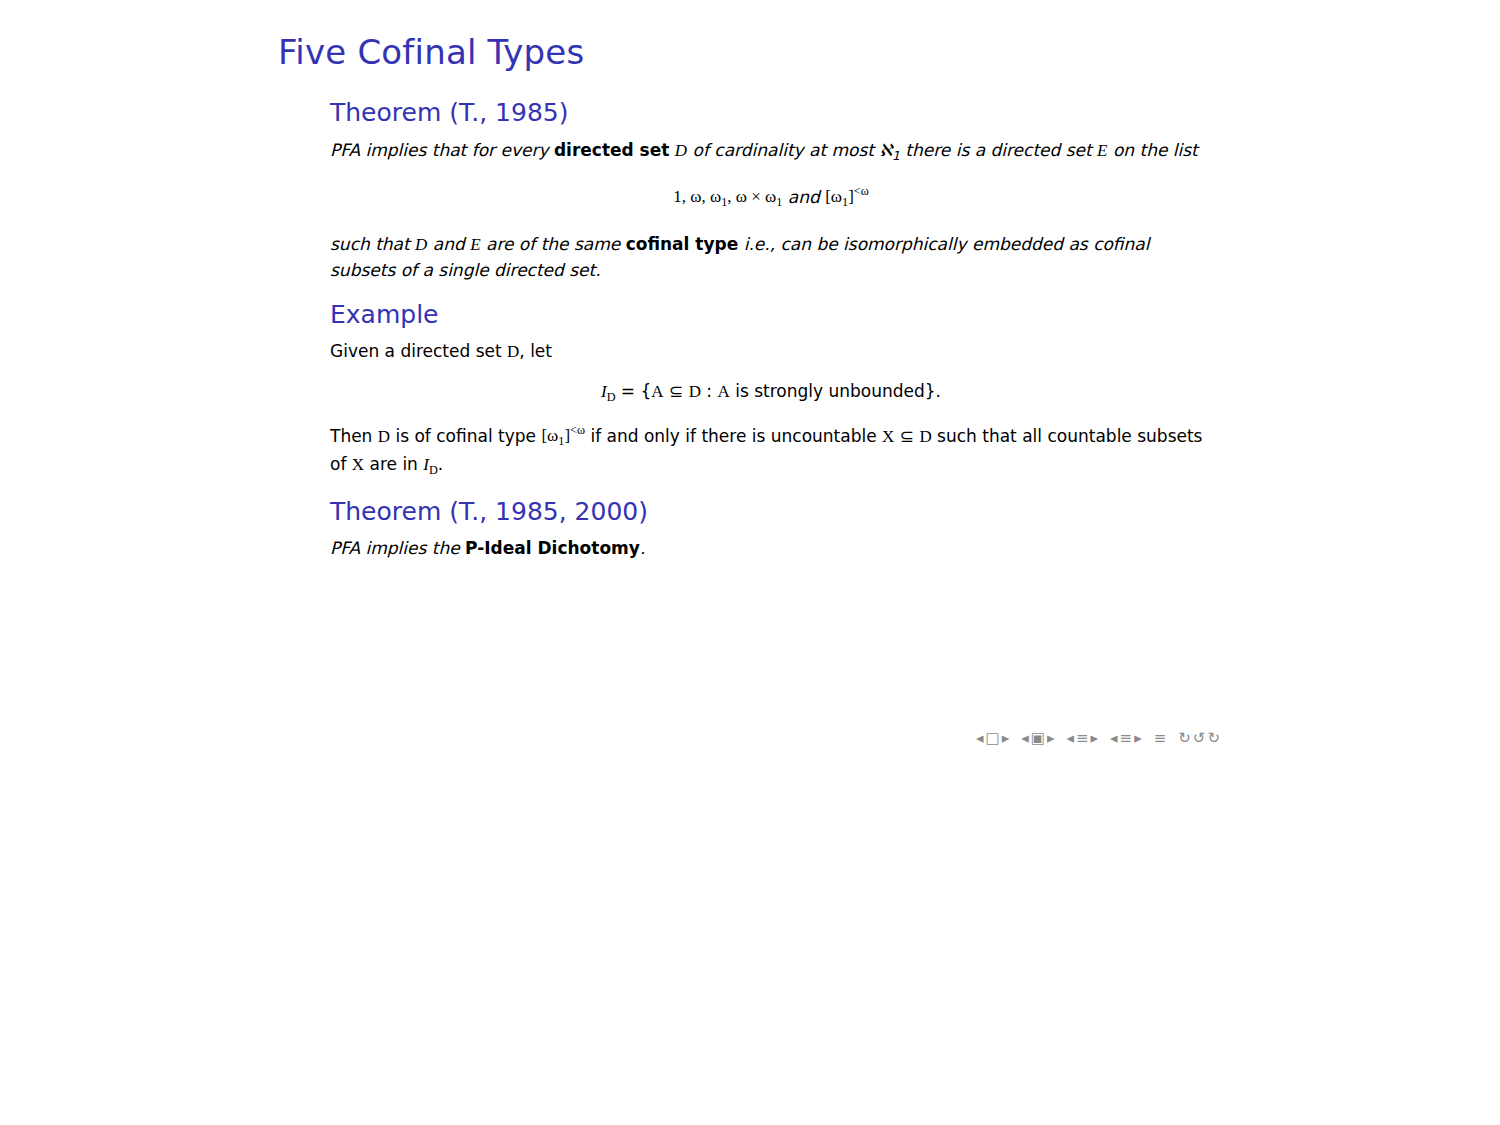Five Cofinal Types
Theorem (T., 1985)
PFA implies that for every directed set D of cardinality at most ℵ1 there is a directed set E on the list
1, ω, ω1, ω × ω1 and [ω1]<ω
such that D and E are of the same cofinal type i.e., can be isomorphically embedded as cofinal subsets of a single directed set.
Example
Given a directed set D, let
ID = {A ⊆ D : A is strongly unbounded}.
Then D is of cofinal type [ω1]<ω if and only if there is uncountable X ⊆ D such that all countable subsets of X are in ID.
Theorem (T., 1985, 2000)
PFA implies the P-Ideal Dichotomy.
◂□▸◂▣▸◂≡▸◂≡▸≡↻↺↻